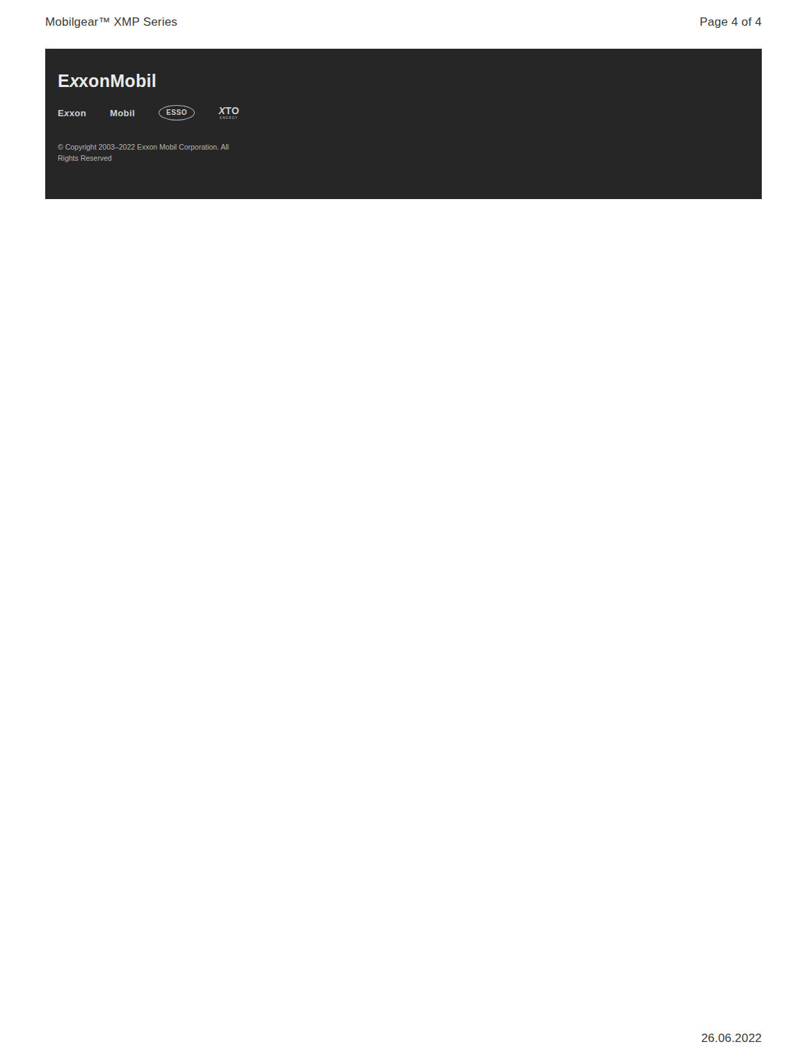Mobilgear™ XMP Series Page 4 of 4
ExxonMobil
Exxon Mobil ESSO XTO Energy
© Copyright 2003–2022 Exxon Mobil Corporation. All Rights Reserved
26.06.2022